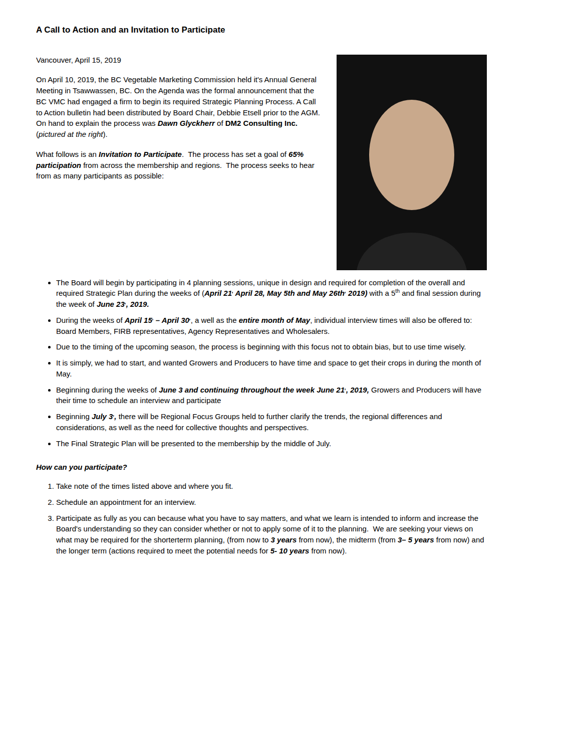A Call to Action and an Invitation to Participate
Vancouver, April 15, 2019
On April 10, 2019, the BC Vegetable Marketing Commission held it's Annual General Meeting in Tsawwassen, BC. On the Agenda was the formal announcement that the BC VMC had engaged a firm to begin its required Strategic Planning Process. A Call to Action bulletin had been distributed by Board Chair, Debbie Etsell prior to the AGM. On hand to explain the process was Dawn Glyckherr of DM2 Consulting Inc. (pictured at the right).
What follows is an Invitation to Participate. The process has set a goal of 65% participation from across the membership and regions. The process seeks to hear from as many participants as possible:
The Board will begin by participating in 4 planning sessions, unique in design and required for completion of the overall and required Strategic Plan during the weeks of (April 21, April 28, May 5th and May 26th, 2019) with a 5th and final session during the week of June 23,, 2019.
During the weeks of April 15, – April 30,, a well as the entire month of May, individual interview times will also be offered to: Board Members, FIRB representatives, Agency Representatives and Wholesalers.
Due to the timing of the upcoming season, the process is beginning with this focus not to obtain bias, but to use time wisely.
It is simply, we had to start, and wanted Growers and Producers to have time and space to get their crops in during the month of May.
Beginning during the weeks of June 3 and continuing throughout the week June 21,, 2019, Growers and Producers will have their time to schedule an interview and participate
Beginning July 3,, there will be Regional Focus Groups held to further clarify the trends, the regional differences and considerations, as well as the need for collective thoughts and perspectives.
The Final Strategic Plan will be presented to the membership by the middle of July.
How can you participate?
Take note of the times listed above and where you fit.
Schedule an appointment for an interview.
Participate as fully as you can because what you have to say matters, and what we learn is intended to inform and increase the Board's understanding so they can consider whether or not to apply some of it to the planning. We are seeking your views on what may be required for the shorterterm planning, (from now to 3 years from now), the midterm (from 3– 5 years from now) and the longer term (actions required to meet the potential needs for 5- 10 years from now).